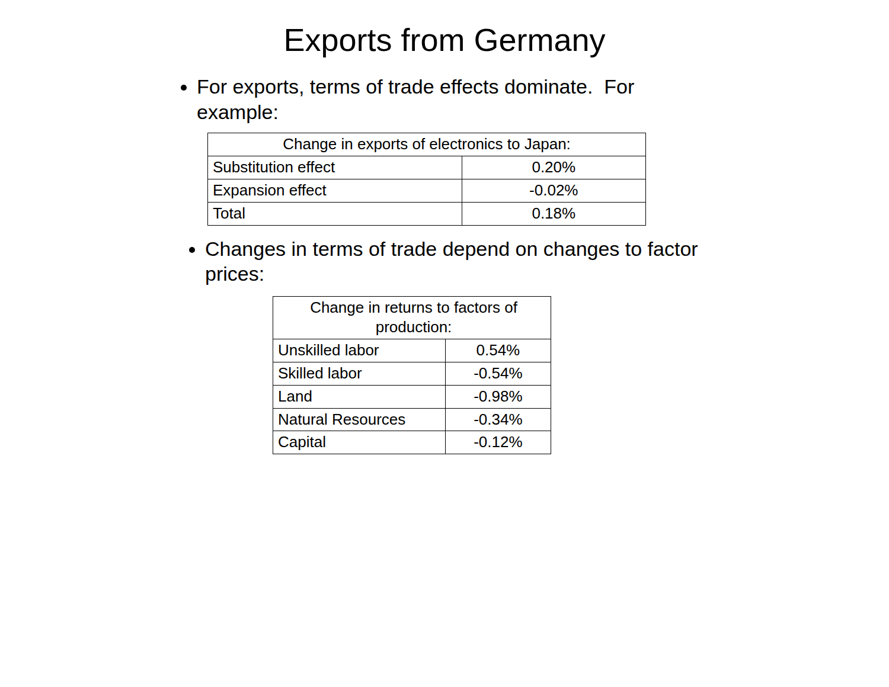Exports from Germany
For exports, terms of trade effects dominate. For example:
| Change in exports of electronics to Japan: |
| Substitution effect | 0.20% |
| Expansion effect | -0.02% |
| Total | 0.18% |
Changes in terms of trade depend on changes to factor prices:
| Change in returns to factors of production: |
| Unskilled labor | 0.54% |
| Skilled labor | -0.54% |
| Land | -0.98% |
| Natural Resources | -0.34% |
| Capital | -0.12% |